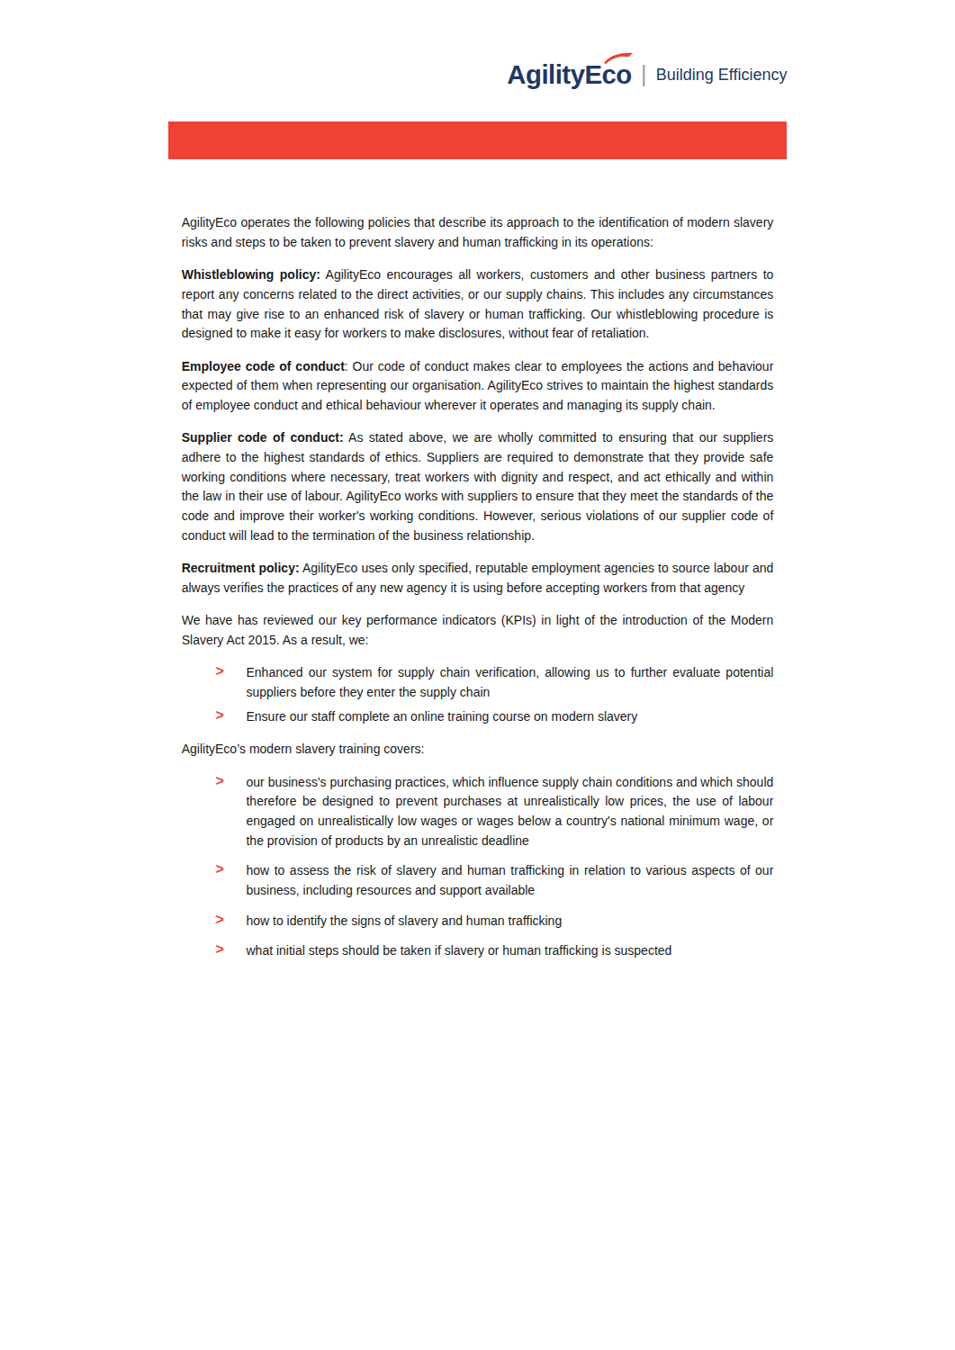AgilityEco | Building Efficiency
AgilityEco operates the following policies that describe its approach to the identification of modern slavery risks and steps to be taken to prevent slavery and human trafficking in its operations:
Whistleblowing policy: AgilityEco encourages all workers, customers and other business partners to report any concerns related to the direct activities, or our supply chains. This includes any circumstances that may give rise to an enhanced risk of slavery or human trafficking. Our whistleblowing procedure is designed to make it easy for workers to make disclosures, without fear of retaliation.
Employee code of conduct: Our code of conduct makes clear to employees the actions and behaviour expected of them when representing our organisation. AgilityEco strives to maintain the highest standards of employee conduct and ethical behaviour wherever it operates and managing its supply chain.
Supplier code of conduct: As stated above, we are wholly committed to ensuring that our suppliers adhere to the highest standards of ethics. Suppliers are required to demonstrate that they provide safe working conditions where necessary, treat workers with dignity and respect, and act ethically and within the law in their use of labour. AgilityEco works with suppliers to ensure that they meet the standards of the code and improve their worker's working conditions. However, serious violations of our supplier code of conduct will lead to the termination of the business relationship.
Recruitment policy: AgilityEco uses only specified, reputable employment agencies to source labour and always verifies the practices of any new agency it is using before accepting workers from that agency
We have has reviewed our key performance indicators (KPIs) in light of the introduction of the Modern Slavery Act 2015. As a result, we:
Enhanced our system for supply chain verification, allowing us to further evaluate potential suppliers before they enter the supply chain
Ensure our staff complete an online training course on modern slavery
AgilityEco’s modern slavery training covers:
our business's purchasing practices, which influence supply chain conditions and which should therefore be designed to prevent purchases at unrealistically low prices, the use of labour engaged on unrealistically low wages or wages below a country's national minimum wage, or the provision of products by an unrealistic deadline
how to assess the risk of slavery and human trafficking in relation to various aspects of our business, including resources and support available
how to identify the signs of slavery and human trafficking
what initial steps should be taken if slavery or human trafficking is suspected